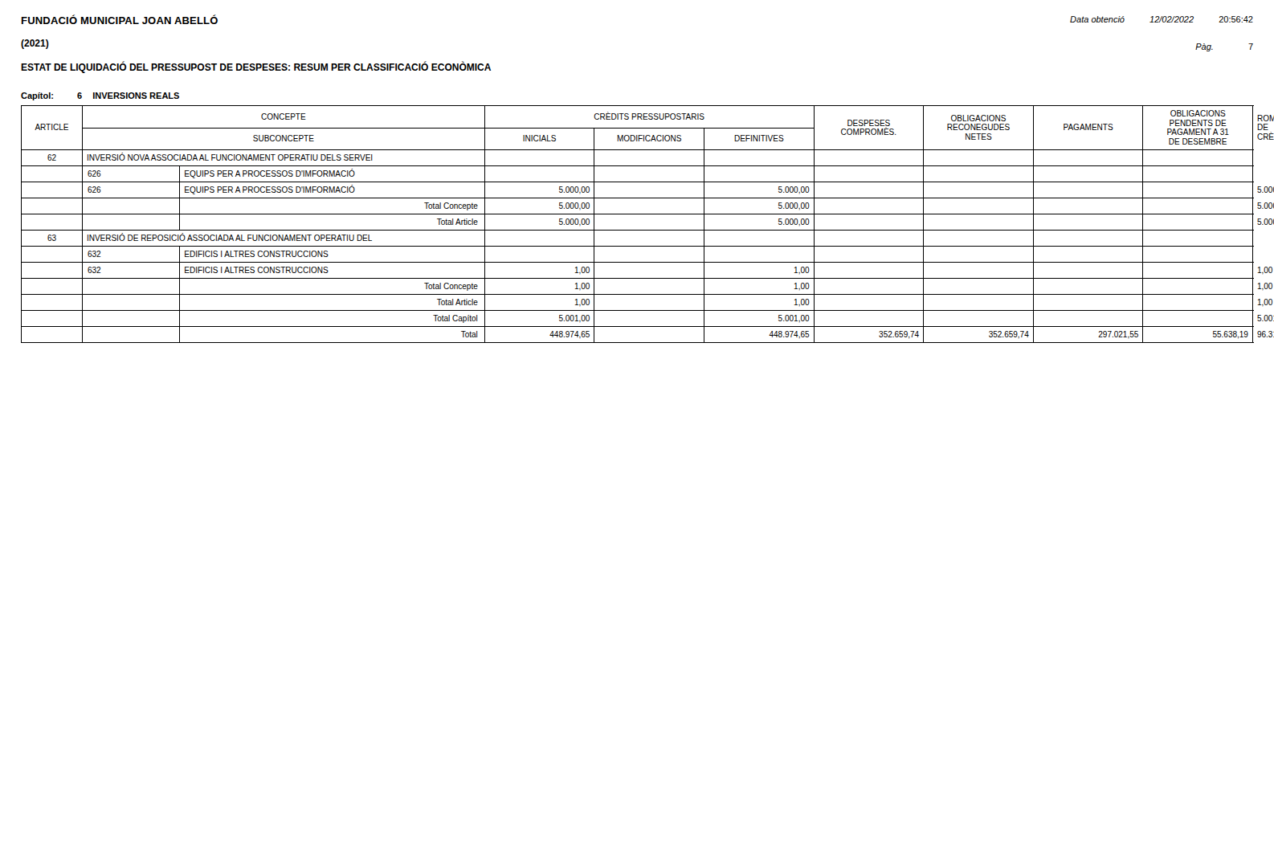FUNDACIÓ MUNICIPAL JOAN ABELLÓ
Data obtenció 12/02/2022 20:56:42
(2021)
Pàg. 7
ESTAT DE LIQUIDACIÓ DEL PRESSUPOST DE DESPESES: RESUM PER CLASSIFICACIÓ ECONÒMICA
Capítol: 6 INVERSIONS REALS
| ARTICLE | CONCEPTE | CRÈDITS PRESSUPOSTARIS | DESPESES COMPROMÈS. | OBLIGACIONS RECONEGUDES NETES | PAGAMENTS | OBLIGACIONS PENDENTS DE PAGAMENT A 31 DE DESEMBRE | ROMANENTS DE CRÈDIT |
| --- | --- | --- | --- | --- | --- | --- | --- |
| SUBCONCEPTE | INICIALS | MODIFICACIONS | DEFINITIVES |
| 62 | INVERSIÓ NOVA ASSOCIADA AL FUNCIONAMENT OPERATIU DELS SERVEI | | | | | | | | |
| | 626 | EQUIPS PER A PROCESSOS D'IMFORMACIÓ | | | | | | | | |
| | 626 | EQUIPS PER A PROCESSOS D'IMFORMACIÓ | 5.000,00 | | 5.000,00 | | | | | 5.000,00 |
| | | Total Concepte | 5.000,00 | | 5.000,00 | | | | | 5.000,00 |
| | | Total Article | 5.000,00 | | 5.000,00 | | | | | 5.000,00 |
| 63 | INVERSIÓ DE REPOSICIÓ ASSOCIADA AL FUNCIONAMENT OPERATIU DEL | | | | | | | | |
| | 632 | EDIFICIS I ALTRES CONSTRUCCIONS | | | | | | | | |
| | 632 | EDIFICIS I ALTRES CONSTRUCCIONS | 1,00 | | 1,00 | | | | | 1,00 |
| | | Total Concepte | 1,00 | | 1,00 | | | | | 1,00 |
| | | Total Article | 1,00 | | 1,00 | | | | | 1,00 |
| | | Total Capítol | 5.001,00 | | 5.001,00 | | | | | 5.001,00 |
| | | Total | 448.974,65 | | 448.974,65 | 352.659,74 | 352.659,74 | 297.021,55 | 55.638,19 | 96.314,91 |